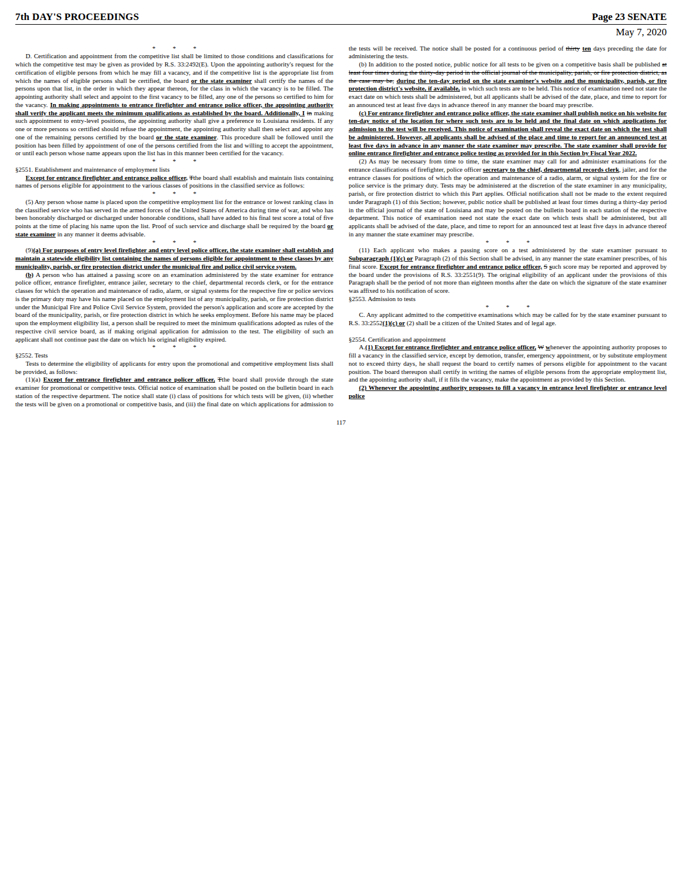7th DAY'S PROCEEDINGS
Page 23 SENATE
May 7, 2020
* * *
D. Certification and appointment from the competitive list shall be limited to those conditions and classifications for which the competitive test may be given as provided by R.S. 33:2492(E). Upon the appointing authority's request for the certification of eligible persons from which he may fill a vacancy, and if the competitive list is the appropriate list from which the names of eligible persons shall be certified, the board or the state examiner shall certify the names of the persons upon that list, in the order in which they appear thereon, for the class in which the vacancy is to be filled. The appointing authority shall select and appoint to the first vacancy to be filled, any one of the persons so certified to him for the vacancy. In making appointments to entrance firefighter and entrance police officer, the appointing authority shall verify the applicant meets the minimum qualifications as established by the board. Additionally, I in making such appointment to entry-level positions, the appointing authority shall give a preference to Louisiana residents. If any one or more persons so certified should refuse the appointment, the appointing authority shall then select and appoint any one of the remaining persons certified by the board or the state examiner. This procedure shall be followed until the position has been filled by appointment of one of the persons certified from the list and willing to accept the appointment, or until each person whose name appears upon the list has in this manner been certified for the vacancy.
* * *
§2551. Establishment and maintenance of employment lists
Except for entrance firefighter and entrance police officer, Tthe board shall establish and maintain lists containing names of persons eligible for appointment to the various classes of positions in the classified service as follows:
* * *
(5) Any person whose name is placed upon the competitive employment list for the entrance or lowest ranking class in the classified service who has served in the armed forces of the United States of America during time of war, and who has been honorably discharged or discharged under honorable conditions, shall have added to his final test score a total of five points at the time of placing his name upon the list. Proof of such service and discharge shall be required by the board or state examiner in any manner it deems advisable.
* * *
(9)(a) For purposes of entry level firefighter and entry level police officer, the state examiner shall establish and maintain a statewide eligibility list containing the names of persons eligible for appointment to these classes by any municipality, parish, or fire protection district under the municipal fire and police civil service system.
(b) A person who has attained a passing score on an examination administered by the state examiner for entrance police officer, entrance firefighter, entrance jailer, secretary to the chief, departmental records clerk, or for the entrance classes for which the operation and maintenance of radio, alarm, or signal systems for the respective fire or police services is the primary duty may have his name placed on the employment list of any municipality, parish, or fire protection district under the Municipal Fire and Police Civil Service System, provided the person's application and score are accepted by the board of the municipality, parish, or fire protection district in which he seeks employment. Before his name may be placed upon the employment eligibility list, a person shall be required to meet the minimum qualifications adopted as rules of the respective civil service board, as if making original application for admission to the test. The eligibility of such an applicant shall not continue past the date on which his original eligibility expired.
* * *
§2552. Tests
Tests to determine the eligibility of applicants for entry upon the promotional and competitive employment lists shall be provided, as follows:
(1)(a) Except for entrance firefighter and entrance policer officer, Tthe board shall provide through the state examiner for promotional or competitive tests. Official notice of examination shall be posted on the bulletin board in each station of the respective department. The notice shall state (i) class of positions for which tests will be given, (ii) whether the tests will be given on a promotional or competitive basis, and (iii) the final date on which applications for admission to the tests will be received. The notice shall be posted for a continuous period of thirty ten days preceding the date for administering the tests.
(b) In addition to the posted notice, public notice for all tests to be given on a competitive basis shall be published at least four times during the thirty-day period in the official journal of the municipality, parish, or fire protection district, as the case may be, during the ten-day period on the state examiner's website and the municipality, parish, or fire protection district's website, if available, in which such tests are to be held. This notice of examination need not state the exact date on which tests shall be administered, but all applicants shall be advised of the date, place, and time to report for an announced test at least five days in advance thereof in any manner the board may prescribe.
(c) For entrance firefighter and entrance police officer, the state examiner shall publish notice on his website for ten-day notice of the location for where such tests are to be held and the final date on which applications for admission to the test will be received. This notice of examination shall reveal the exact date on which the test shall be administered. However, all applicants shall be advised of the place and time to report for an announced test at least five days in advance in any manner the state examiner may prescribe. The state examiner shall provide for online entrance firefighter and entrance police testing as provided for in this Section by Fiscal Year 2022.
(2) As may be necessary from time to time, the state examiner may call for and administer examinations for the entrance classifications of firefighter, police officer secretary to the chief, departmental records clerk, jailer, and for the entrance classes for positions of which the operation and maintenance of a radio, alarm, or signal system for the fire or police service is the primary duty. Tests may be administered at the discretion of the state examiner in any municipality, parish, or fire protection district to which this Part applies. Official notification shall not be made to the extent required under Paragraph (1) of this Section; however, public notice shall be published at least four times during a thirty-day period in the official journal of the state of Louisiana and may be posted on the bulletin board in each station of the respective department. This notice of examination need not state the exact date on which tests shall be administered, but all applicants shall be advised of the date, place, and time to report for an announced test at least five days in advance thereof in any manner the state examiner may prescribe.
* * *
(11) Each applicant who makes a passing score on a test administered by the state examiner pursuant to Subparagraph (1)(c) or Paragraph (2) of this Section shall be advised, in any manner the state examiner prescribes, of his final score. Except for entrance firefighter and entrance police officer, S such score may be reported and approved by the board under the provisions of R.S. 33:2551(9). The original eligibility of an applicant under the provisions of this Paragraph shall be the period of not more than eighteen months after the date on which the signature of the state examiner was affixed to his notification of score.
§2553. Admission to tests
* * *
C. Any applicant admitted to the competitive examinations which may be called for by the state examiner pursuant to R.S. 33:2552(1)(c) or (2) shall be a citizen of the United States and of legal age.
§2554. Certification and appointment
A.(1) Except for entrance firefighter and entrance police officer, W whenever the appointing authority proposes to fill a vacancy in the classified service, except by demotion, transfer, emergency appointment, or by substitute employment not to exceed thirty days, he shall request the board to certify names of persons eligible for appointment to the vacant position. The board thereupon shall certify in writing the names of eligible persons from the appropriate employment list, and the appointing authority shall, if it fills the vacancy, make the appointment as provided by this Section.
(2) Whenever the appointing authority proposes to fill a vacancy in entrance level firefighter or entrance level police
117